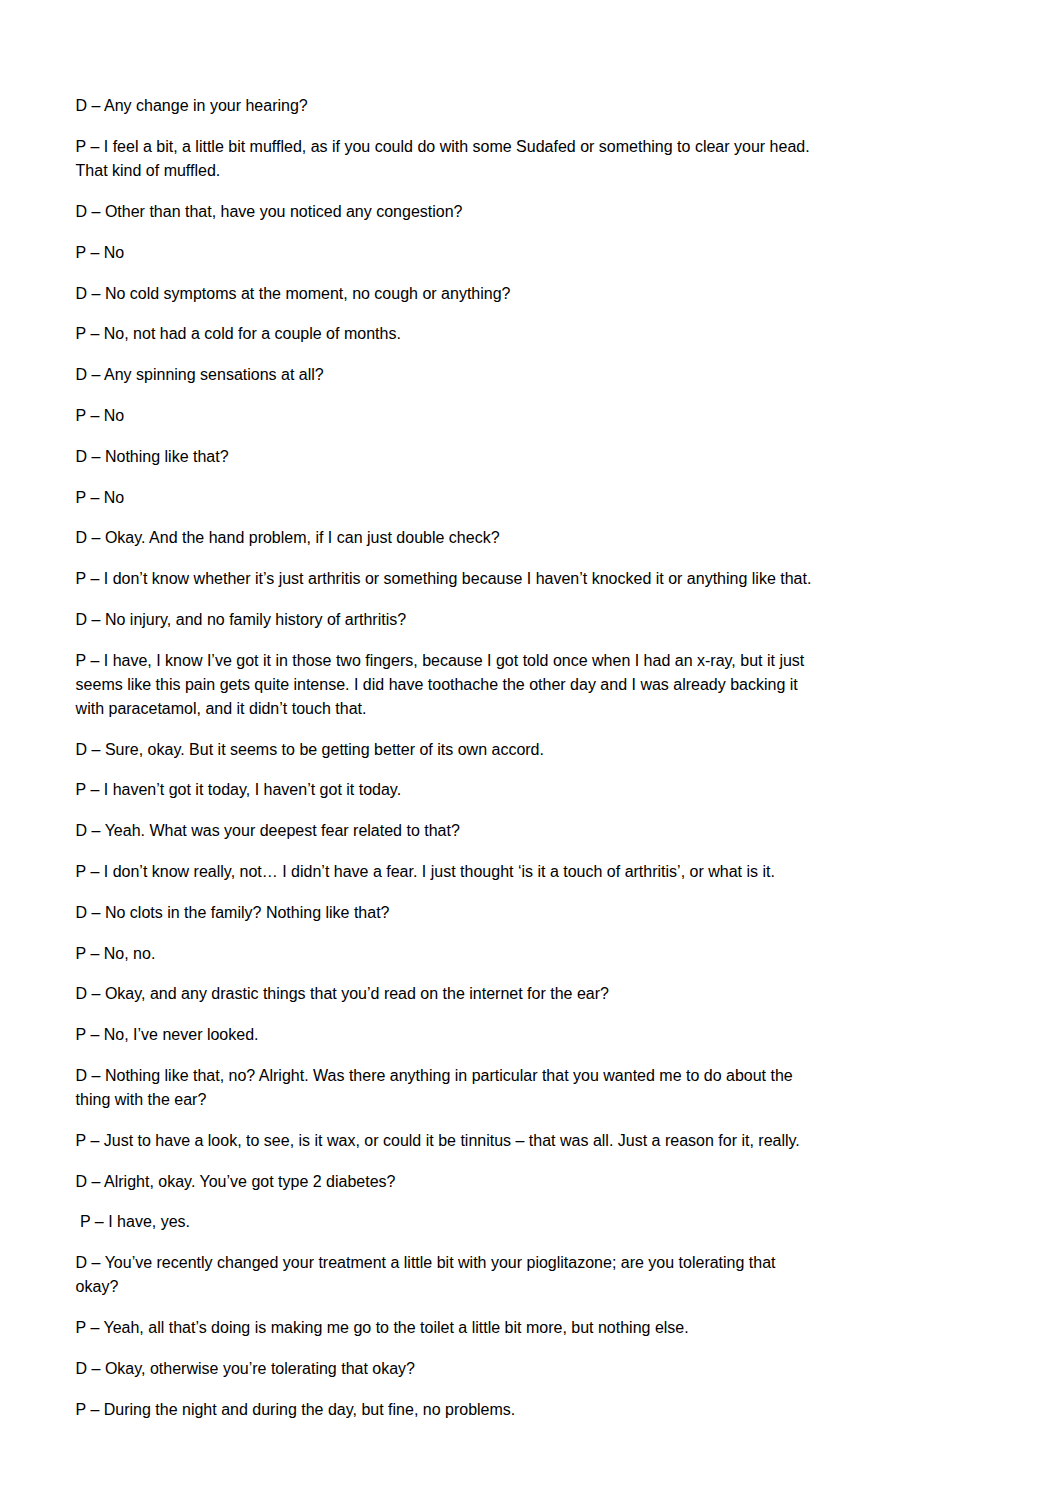D – Any change in your hearing?
P – I feel a bit, a little bit muffled, as if you could do with some Sudafed or something to clear your head. That kind of muffled.
D – Other than that, have you noticed any congestion?
P – No
D – No cold symptoms at the moment, no cough or anything?
P – No, not had a cold for a couple of months.
D – Any spinning sensations at all?
P – No
D – Nothing like that?
P – No
D – Okay. And the hand problem, if I can just double check?
P – I don’t know whether it’s just arthritis or something because I haven’t knocked it or anything like that.
D – No injury, and no family history of arthritis?
P – I have, I know I’ve got it in those two fingers, because I got told once when I had an x-ray, but it just seems like this pain gets quite intense. I did have toothache the other day and I was already backing it with paracetamol, and it didn’t touch that.
D – Sure, okay. But it seems to be getting better of its own accord.
P – I haven’t got it today, I haven’t got it today.
D – Yeah. What was your deepest fear related to that?
P – I don’t know really, not… I didn’t have a fear. I just thought ‘is it a touch of arthritis’, or what is it.
D – No clots in the family? Nothing like that?
P – No, no.
D – Okay, and any drastic things that you’d read on the internet for the ear?
P – No, I’ve never looked.
D – Nothing like that, no? Alright. Was there anything in particular that you wanted me to do about the thing with the ear?
P – Just to have a look, to see, is it wax, or could it be tinnitus – that was all. Just a reason for it, really.
D – Alright, okay. You’ve got type 2 diabetes?
P – I have, yes.
D – You’ve recently changed your treatment a little bit with your pioglitazone; are you tolerating that okay?
P – Yeah, all that’s doing is making me go to the toilet a little bit more, but nothing else.
D – Okay, otherwise you’re tolerating that okay?
P – During the night and during the day, but fine, no problems.